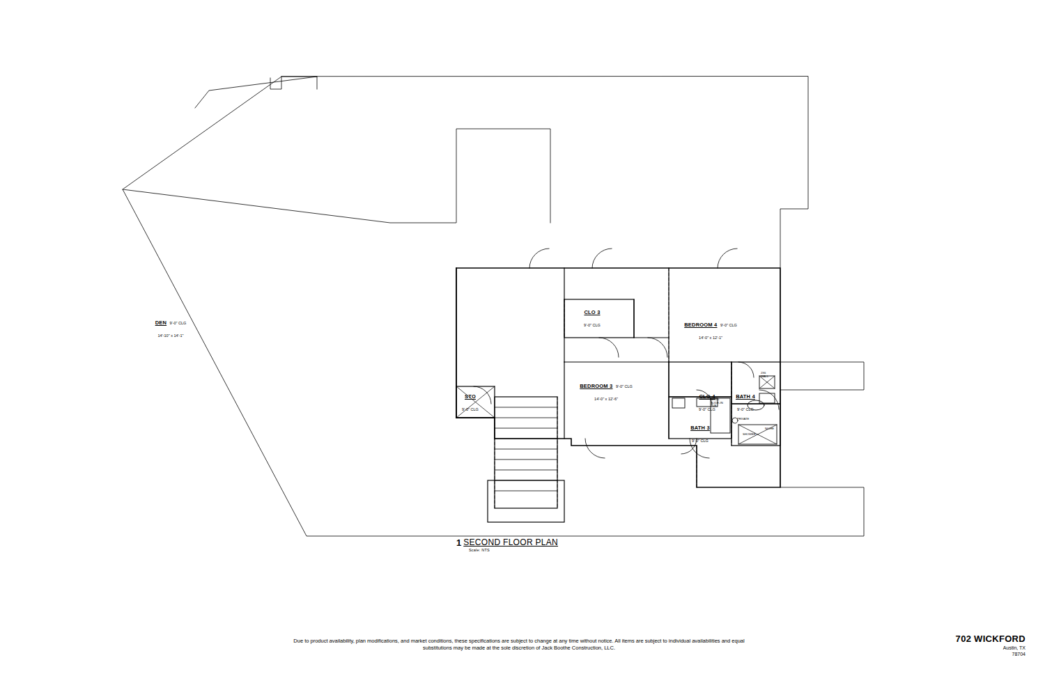DEN 9'-0" CLG
14'-10" x 14'-1"
CLO 3
9'-0" CLG
BEDROOM 4 9'-0" CLG
14'-0" x 12'-1"
BEDROOM 3 9'-0" CLG
14'-0" x 12'-6"
CLO 4
9'-0" CLG
BATH 4
9'-0" CLG
BATH 3
9'-0" CLG
STO
9'-0" CLG
2X6
WALL
32X60
SLIDE-IN
TUB
PRIVATE
SHOWER
NICHE
1 SECOND FLOOR PLAN Scale: NTS
Due to product availability, plan modifications, and market conditions, these specifications are subject to change at any time without notice. All items are subject to individual availabilities and equal substitutions may be made at the sole discretion of Jack Boothe Construction, LLC.
702 WICKFORD Austin, TX 78704